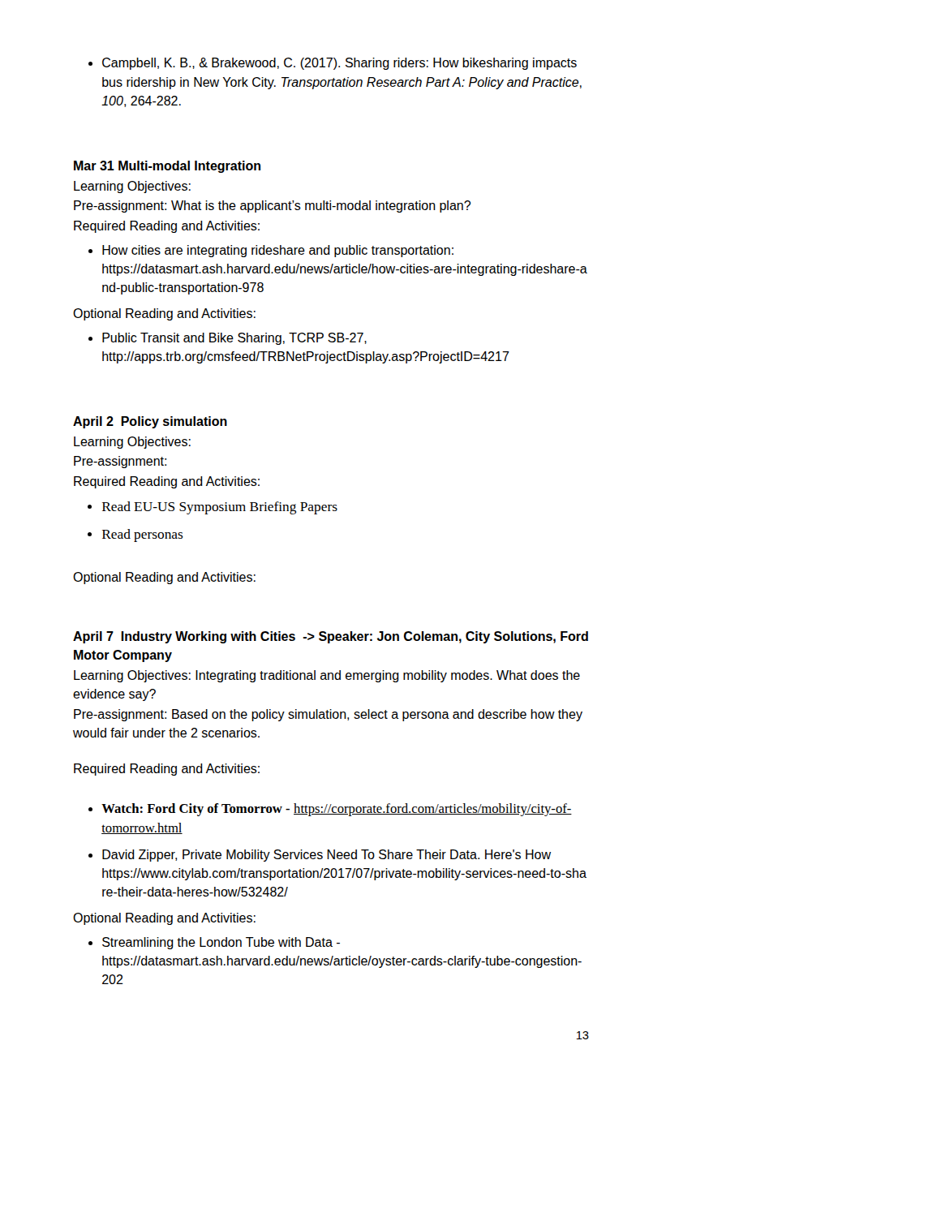Campbell, K. B., & Brakewood, C. (2017). Sharing riders: How bikesharing impacts bus ridership in New York City. Transportation Research Part A: Policy and Practice, 100, 264-282.
Mar 31 Multi-modal Integration
Learning Objectives:
Pre-assignment: What is the applicant’s multi-modal integration plan?
Required Reading and Activities:
How cities are integrating rideshare and public transportation:
https://datasmart.ash.harvard.edu/news/article/how-cities-are-integrating-rideshare-and-public-transportation-978
Optional Reading and Activities:
Public Transit and Bike Sharing, TCRP SB-27,
http://apps.trb.org/cmsfeed/TRBNetProjectDisplay.asp?ProjectID=4217
April 2 Policy simulation
Learning Objectives:
Pre-assignment:
Required Reading and Activities:
Read EU-US Symposium Briefing Papers
Read personas
Optional Reading and Activities:
April 7 Industry Working with Cities -> Speaker: Jon Coleman, City Solutions, Ford Motor Company
Learning Objectives: Integrating traditional and emerging mobility modes. What does the evidence say?
Pre-assignment: Based on the policy simulation, select a persona and describe how they would fair under the 2 scenarios.
Required Reading and Activities:
Watch: Ford City of Tomorrow - https://corporate.ford.com/articles/mobility/city-of-tomorrow.html
David Zipper, Private Mobility Services Need To Share Their Data. Here's How
https://www.citylab.com/transportation/2017/07/private-mobility-services-need-to-share-their-data-heres-how/532482/
Optional Reading and Activities:
Streamlining the London Tube with Data -
https://datasmart.ash.harvard.edu/news/article/oyster-cards-clarify-tube-congestion-202
13